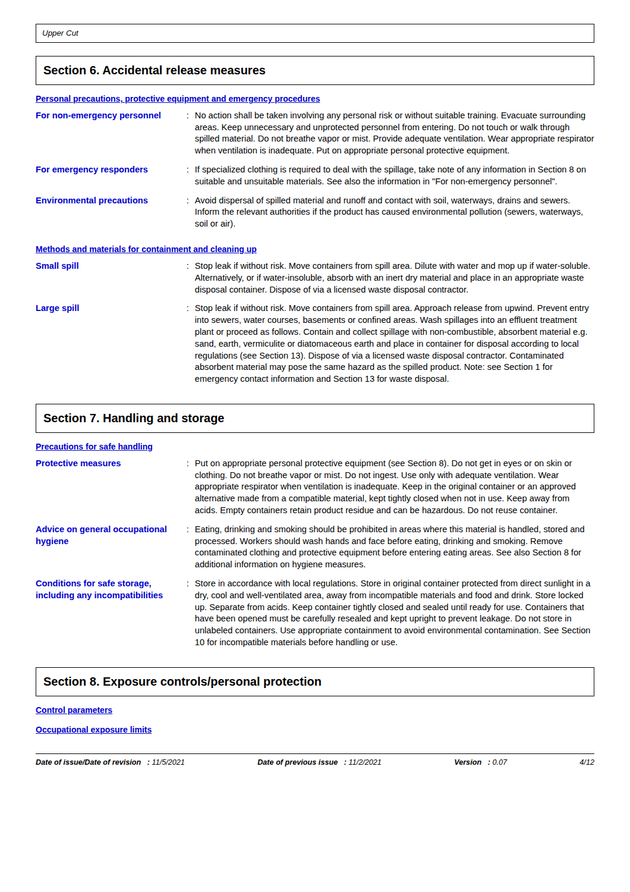Upper Cut
Section 6. Accidental release measures
Personal precautions, protective equipment and emergency procedures
| For non-emergency personnel | : | No action shall be taken involving any personal risk or without suitable training. Evacuate surrounding areas. Keep unnecessary and unprotected personnel from entering. Do not touch or walk through spilled material. Do not breathe vapor or mist. Provide adequate ventilation. Wear appropriate respirator when ventilation is inadequate. Put on appropriate personal protective equipment. |
| For emergency responders | : | If specialized clothing is required to deal with the spillage, take note of any information in Section 8 on suitable and unsuitable materials. See also the information in "For non-emergency personnel". |
| Environmental precautions | : | Avoid dispersal of spilled material and runoff and contact with soil, waterways, drains and sewers. Inform the relevant authorities if the product has caused environmental pollution (sewers, waterways, soil or air). |
Methods and materials for containment and cleaning up
| Small spill | : | Stop leak if without risk. Move containers from spill area. Dilute with water and mop up if water-soluble. Alternatively, or if water-insoluble, absorb with an inert dry material and place in an appropriate waste disposal container. Dispose of via a licensed waste disposal contractor. |
| Large spill | : | Stop leak if without risk. Move containers from spill area. Approach release from upwind. Prevent entry into sewers, water courses, basements or confined areas. Wash spillages into an effluent treatment plant or proceed as follows. Contain and collect spillage with non-combustible, absorbent material e.g. sand, earth, vermiculite or diatomaceous earth and place in container for disposal according to local regulations (see Section 13). Dispose of via a licensed waste disposal contractor. Contaminated absorbent material may pose the same hazard as the spilled product. Note: see Section 1 for emergency contact information and Section 13 for waste disposal. |
Section 7. Handling and storage
Precautions for safe handling
| Protective measures | : | Put on appropriate personal protective equipment (see Section 8). Do not get in eyes or on skin or clothing. Do not breathe vapor or mist. Do not ingest. Use only with adequate ventilation. Wear appropriate respirator when ventilation is inadequate. Keep in the original container or an approved alternative made from a compatible material, kept tightly closed when not in use. Keep away from acids. Empty containers retain product residue and can be hazardous. Do not reuse container. |
| Advice on general occupational hygiene | : | Eating, drinking and smoking should be prohibited in areas where this material is handled, stored and processed. Workers should wash hands and face before eating, drinking and smoking. Remove contaminated clothing and protective equipment before entering eating areas. See also Section 8 for additional information on hygiene measures. |
| Conditions for safe storage, including any incompatibilities | : | Store in accordance with local regulations. Store in original container protected from direct sunlight in a dry, cool and well-ventilated area, away from incompatible materials and food and drink. Store locked up. Separate from acids. Keep container tightly closed and sealed until ready for use. Containers that have been opened must be carefully resealed and kept upright to prevent leakage. Do not store in unlabeled containers. Use appropriate containment to avoid environmental contamination. See Section 10 for incompatible materials before handling or use. |
Section 8. Exposure controls/personal protection
Control parameters
Occupational exposure limits
Date of issue/Date of revision : 11/5/2021 Date of previous issue : 11/2/2021 Version : 0.07 4/12